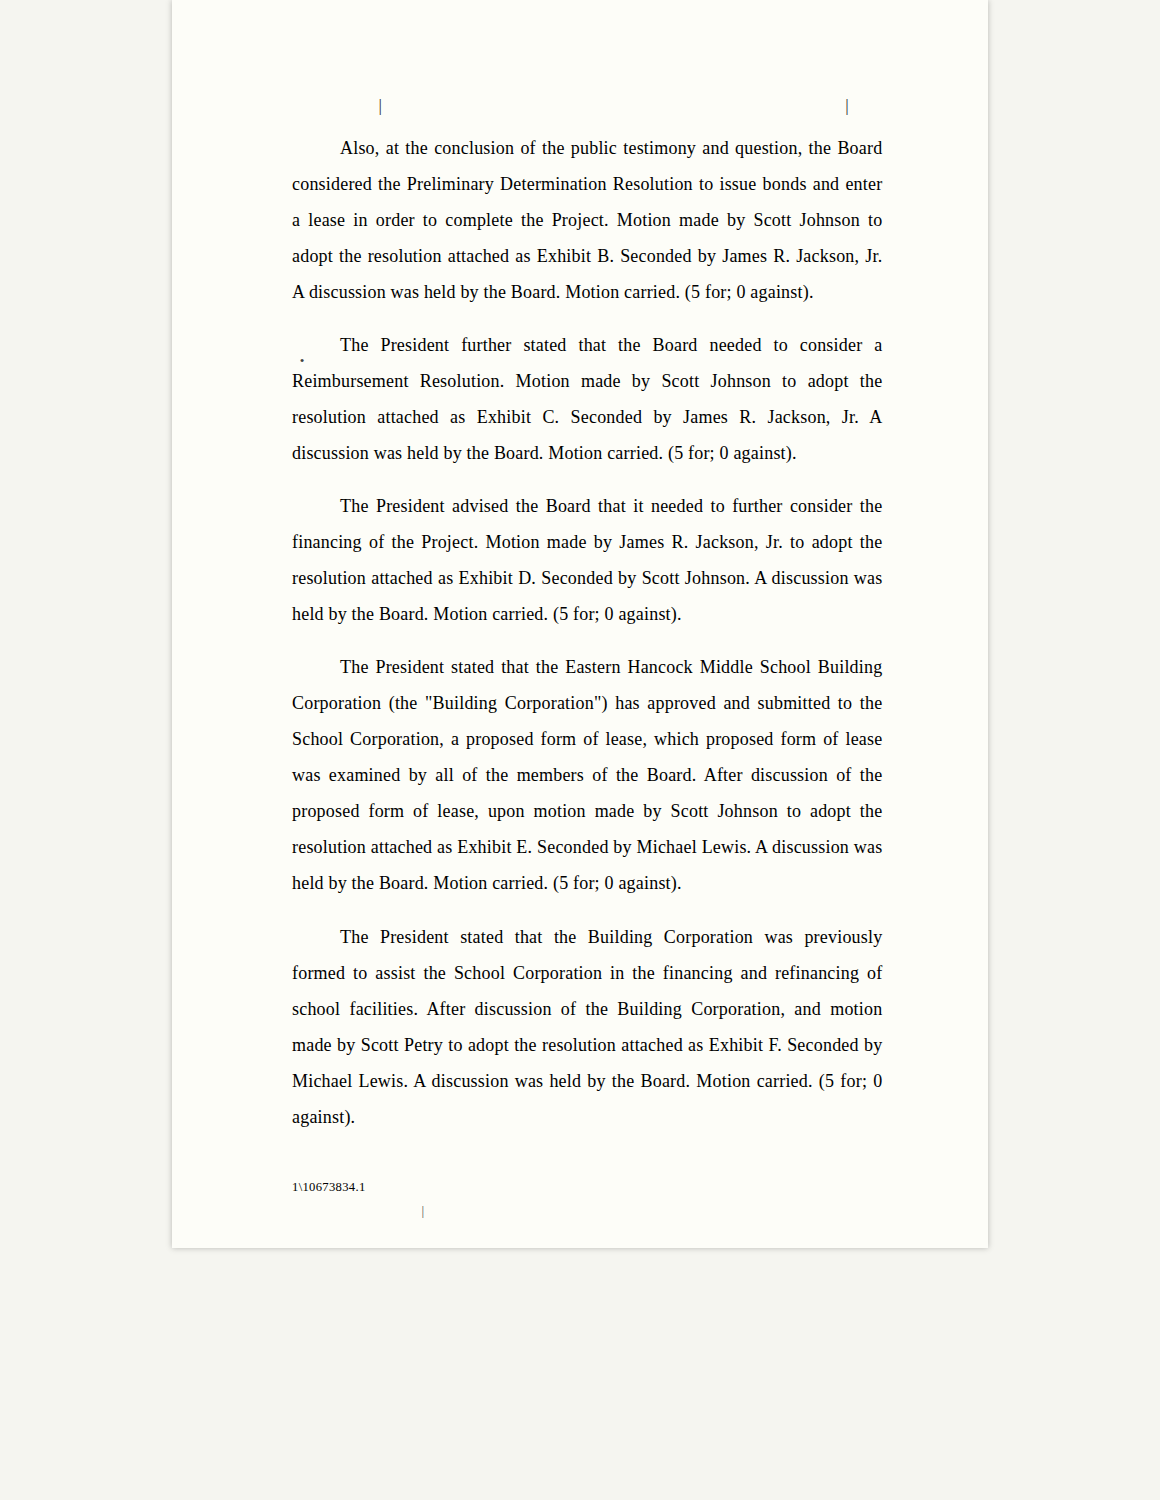| |
Also, at the conclusion of the public testimony and question, the Board considered the Preliminary Determination Resolution to issue bonds and enter a lease in order to complete the Project. Motion made by Scott Johnson to adopt the resolution attached as Exhibit B. Seconded by James R. Jackson, Jr. A discussion was held by the Board. Motion carried. (5 for; 0 against).
The President further stated that the Board needed to consider a Reimbursement Resolution. Motion made by Scott Johnson to adopt the resolution attached as Exhibit C. Seconded by James R. Jackson, Jr. A discussion was held by the Board. Motion carried. (5 for; 0 against).
The President advised the Board that it needed to further consider the financing of the Project. Motion made by James R. Jackson, Jr. to adopt the resolution attached as Exhibit D. Seconded by Scott Johnson. A discussion was held by the Board. Motion carried. (5 for; 0 against).
The President stated that the Eastern Hancock Middle School Building Corporation (the "Building Corporation") has approved and submitted to the School Corporation, a proposed form of lease, which proposed form of lease was examined by all of the members of the Board. After discussion of the proposed form of lease, upon motion made by Scott Johnson to adopt the resolution attached as Exhibit E. Seconded by Michael Lewis. A discussion was held by the Board. Motion carried. (5 for; 0 against).
The President stated that the Building Corporation was previously formed to assist the School Corporation in the financing and refinancing of school facilities. After discussion of the Building Corporation, and motion made by Scott Petry to adopt the resolution attached as Exhibit F. Seconded by Michael Lewis. A discussion was held by the Board. Motion carried. (5 for; 0 against).
1\10673834.1
|